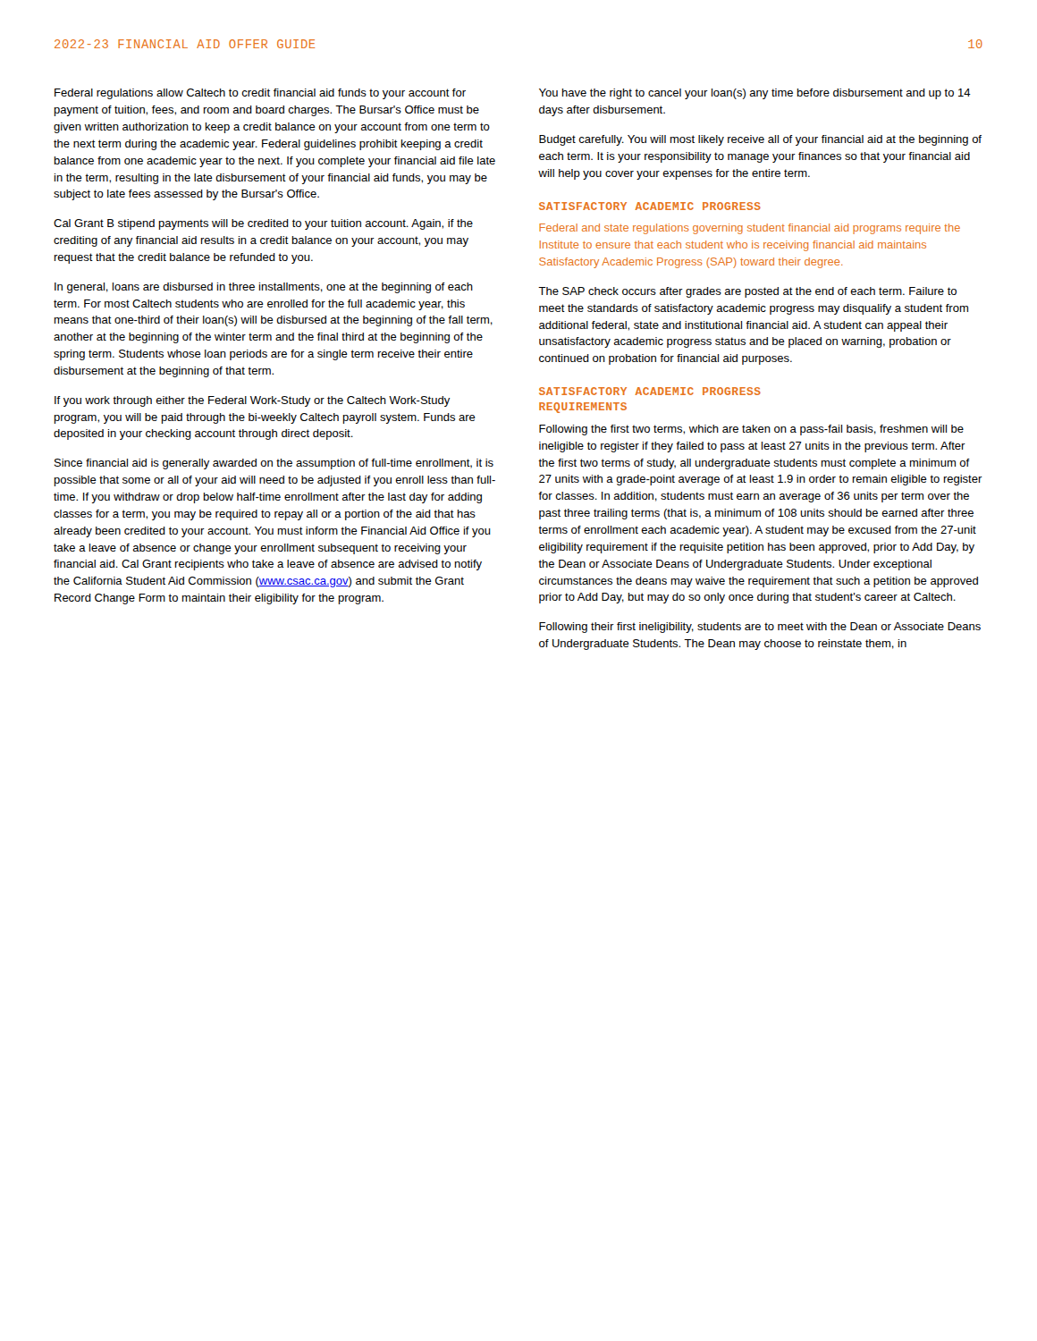2022-23 Financial Aid Offer Guide 10
Federal regulations allow Caltech to credit financial aid funds to your account for payment of tuition, fees, and room and board charges. The Bursar's Office must be given written authorization to keep a credit balance on your account from one term to the next term during the academic year. Federal guidelines prohibit keeping a credit balance from one academic year to the next. If you complete your financial aid file late in the term, resulting in the late disbursement of your financial aid funds, you may be subject to late fees assessed by the Bursar's Office.
Cal Grant B stipend payments will be credited to your tuition account. Again, if the crediting of any financial aid results in a credit balance on your account, you may request that the credit balance be refunded to you.
In general, loans are disbursed in three installments, one at the beginning of each term. For most Caltech students who are enrolled for the full academic year, this means that one-third of their loan(s) will be disbursed at the beginning of the fall term, another at the beginning of the winter term and the final third at the beginning of the spring term. Students whose loan periods are for a single term receive their entire disbursement at the beginning of that term.
If you work through either the Federal Work-Study or the Caltech Work-Study program, you will be paid through the bi-weekly Caltech payroll system. Funds are deposited in your checking account through direct deposit.
Since financial aid is generally awarded on the assumption of full-time enrollment, it is possible that some or all of your aid will need to be adjusted if you enroll less than full-time. If you withdraw or drop below half-time enrollment after the last day for adding classes for a term, you may be required to repay all or a portion of the aid that has already been credited to your account. You must inform the Financial Aid Office if you take a leave of absence or change your enrollment subsequent to receiving your financial aid. Cal Grant recipients who take a leave of absence are advised to notify the California Student Aid Commission (www.csac.ca.gov) and submit the Grant Record Change Form to maintain their eligibility for the program.
You have the right to cancel your loan(s) any time before disbursement and up to 14 days after disbursement.
Budget carefully. You will most likely receive all of your financial aid at the beginning of each term. It is your responsibility to manage your finances so that your financial aid will help you cover your expenses for the entire term.
Satisfactory Academic Progress
Federal and state regulations governing student financial aid programs require the Institute to ensure that each student who is receiving financial aid maintains Satisfactory Academic Progress (SAP) toward their degree.
The SAP check occurs after grades are posted at the end of each term. Failure to meet the standards of satisfactory academic progress may disqualify a student from additional federal, state and institutional financial aid. A student can appeal their unsatisfactory academic progress status and be placed on warning, probation or continued on probation for financial aid purposes.
Satisfactory Academic Progress
Requirements
Following the first two terms, which are taken on a pass-fail basis, freshmen will be ineligible to register if they failed to pass at least 27 units in the previous term. After the first two terms of study, all undergraduate students must complete a minimum of 27 units with a grade-point average of at least 1.9 in order to remain eligible to register for classes. In addition, students must earn an average of 36 units per term over the past three trailing terms (that is, a minimum of 108 units should be earned after three terms of enrollment each academic year). A student may be excused from the 27-unit eligibility requirement if the requisite petition has been approved, prior to Add Day, by the Dean or Associate Deans of Undergraduate Students. Under exceptional circumstances the deans may waive the requirement that such a petition be approved prior to Add Day, but may do so only once during that student's career at Caltech.
Following their first ineligibility, students are to meet with the Dean or Associate Deans of Undergraduate Students. The Dean may choose to reinstate them, in